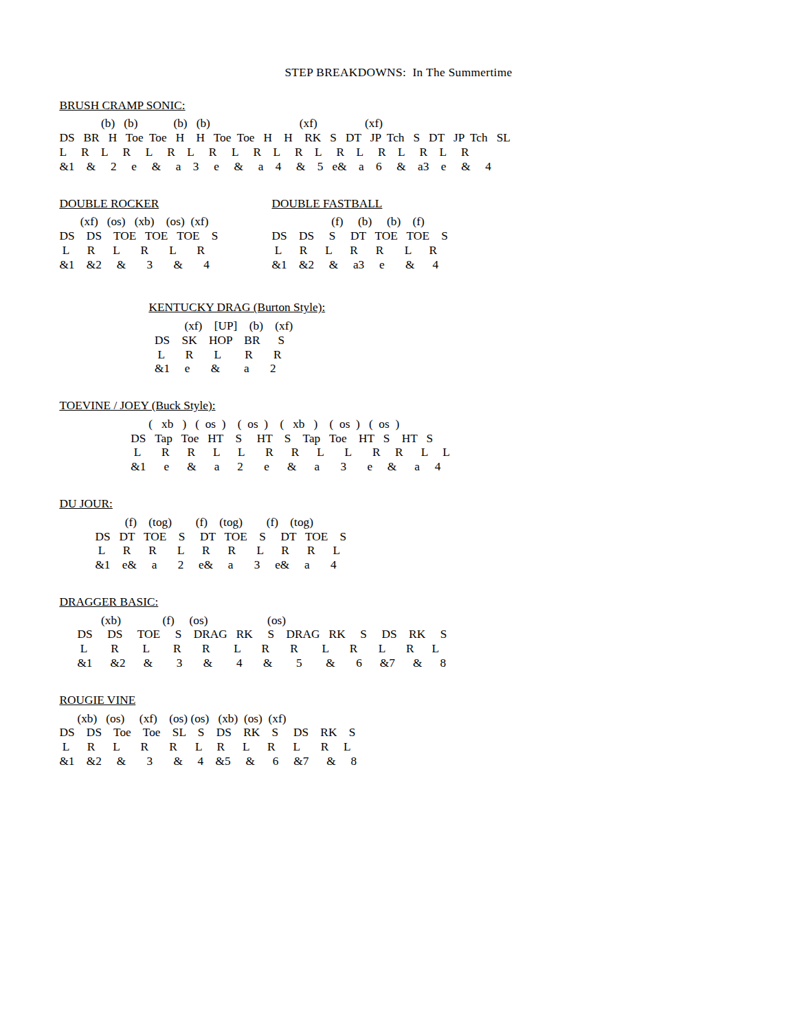STEP BREAKDOWNS: In The Summertime
BRUSH CRAMP SONIC:
              (b)   (b)            (b)   (b)                              (xf)                (xf)
DS   BR   H   Toe  Toe   H    H   Toe  Toe   H    H    RK   S   DT   JP  Tch   S   DT   JP  Tch   SL
L     R    L     R     L     R    L     R     L     R    L     R    L     R    L     R    L     R    L     R
&1    &     2     e     &     a    3     e     &     a    4     &    5   e&    a    6     &    a3    e     &     4
DOUBLE ROCKER
       (xf)   (os)   (xb)    (os)  (xf)
DS    DS    TOE   TOE   TOE    S
 L      R      L       R       L       R
&1    &2     &       3       &       4
DOUBLE FASTBALL
                    (f)     (b)     (b)    (f)
DS    DS     S     DT   TOE   TOE    S
 L      R      L      R      R       L      R
&1    &2     &     a3     e       &      4
KENTUCKY DRAG (Burton Style):
            (xf)    [UP]    (b)    (xf)
  DS    SK    HOP    BR      S
   L       R       L        R       R
  &1     e       &        a       2
TOEVINE / JOEY (Buck Style):
                              (   xb   )   (  os  )    (  os  )    (   xb   )    (  os  )   (  os  )
                        DS   Tap   Toe   HT    S     HT    S    Tap   Toe    HT   S    HT   S
                         L       R      R      L      L       R      R      L       L       R     R      L     L
                        &1      e      &      a      2       e      &      a       3       e     &      a     4
DU JOUR:
                      (f)    (tog)        (f)    (tog)        (f)    (tog)
            DS   DT   TOE    S     DT   TOE    S     DT   TOE    S
             L      R      R       L      R      R       L      R      R      L
            &1    e&     a       2     e&     a       3     e&     a       4
DRAGGER BASIC:
              (xb)              (f)     (os)                    (os)
      DS     DS     TOE     S    DRAG   RK     S    DRAG   RK     S     DS    RK     S
       L        R        L        R       R        L       R       R        L       R       L       R      L
      &1      &2      &        3       &        4       &        5        &       6      &7      &      8
ROUGIE VINE
      (xb)   (os)     (xf)    (os) (os)   (xb)  (os)  (xf)
DS    DS    Toe    Toe    SL    S    DS    RK    S     DS    RK    S
 L      R      L       R       R      L     R      L      R      L       R     L
&1    &2     &       3       &     4    &5     &      6     &7      &     8